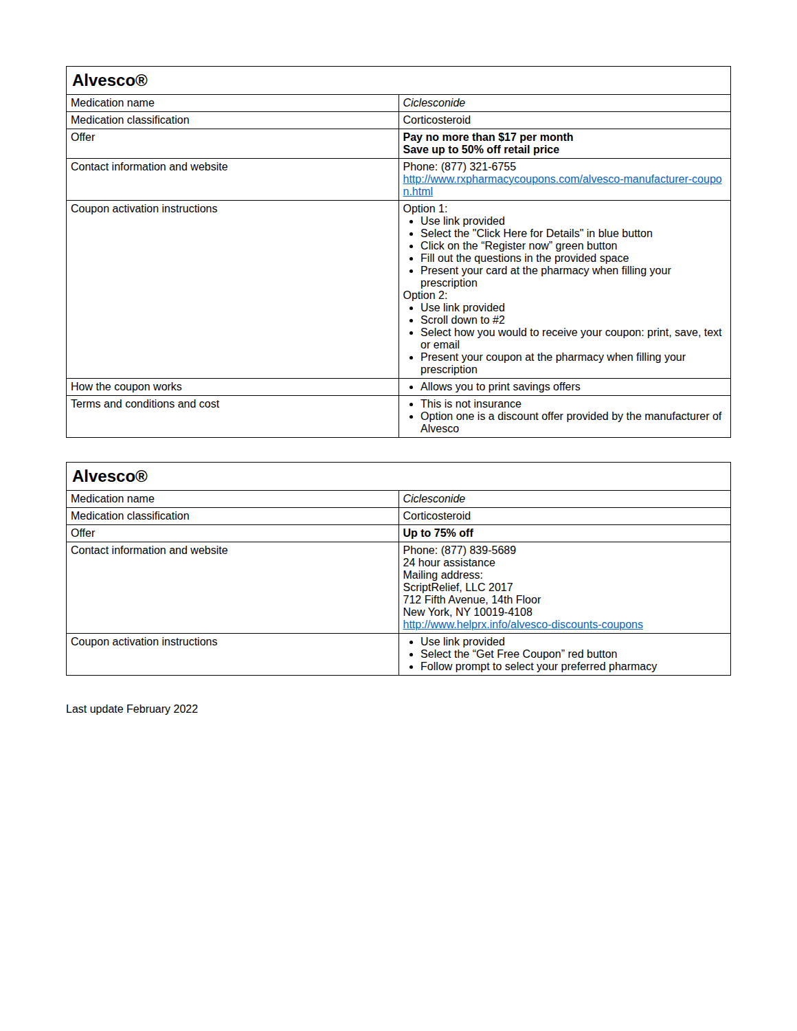| Alvesco® |
| Medication name | Ciclesconide |
| Medication classification | Corticosteroid |
| Offer | Pay no more than $17 per month Save up to 50% off retail price |
| Contact information and website | Phone: (877) 321-6755 http://www.rxpharmacycoupons.com/alvesco-manufacturer-coupon.html |
| Coupon activation instructions | Option 1: Use link provided Select the "Click Here for Details" in blue button Click on the “Register now” green button Fill out the questions in the provided space Present your card at the pharmacy when filling your prescription Option 2: Use link provided Scroll down to #2 Select how you would to receive your coupon: print, save, text or email Present your coupon at the pharmacy when filling your prescription |
| How the coupon works | Allows you to print savings offers |
| Terms and conditions and cost | This is not insurance Option one is a discount offer provided by the manufacturer of Alvesco |
| Alvesco® |
| Medication name | Ciclesconide |
| Medication classification | Corticosteroid |
| Offer | Up to 75% off |
| Contact information and website | Phone: (877) 839-5689 24 hour assistance Mailing address: ScriptRelief, LLC 2017 712 Fifth Avenue, 14th Floor New York, NY 10019-4108 http://www.helprx.info/alvesco-discounts-coupons |
| Coupon activation instructions | Use link provided Select the “Get Free Coupon” red button Follow prompt to select your preferred pharmacy |
Last update February 2022